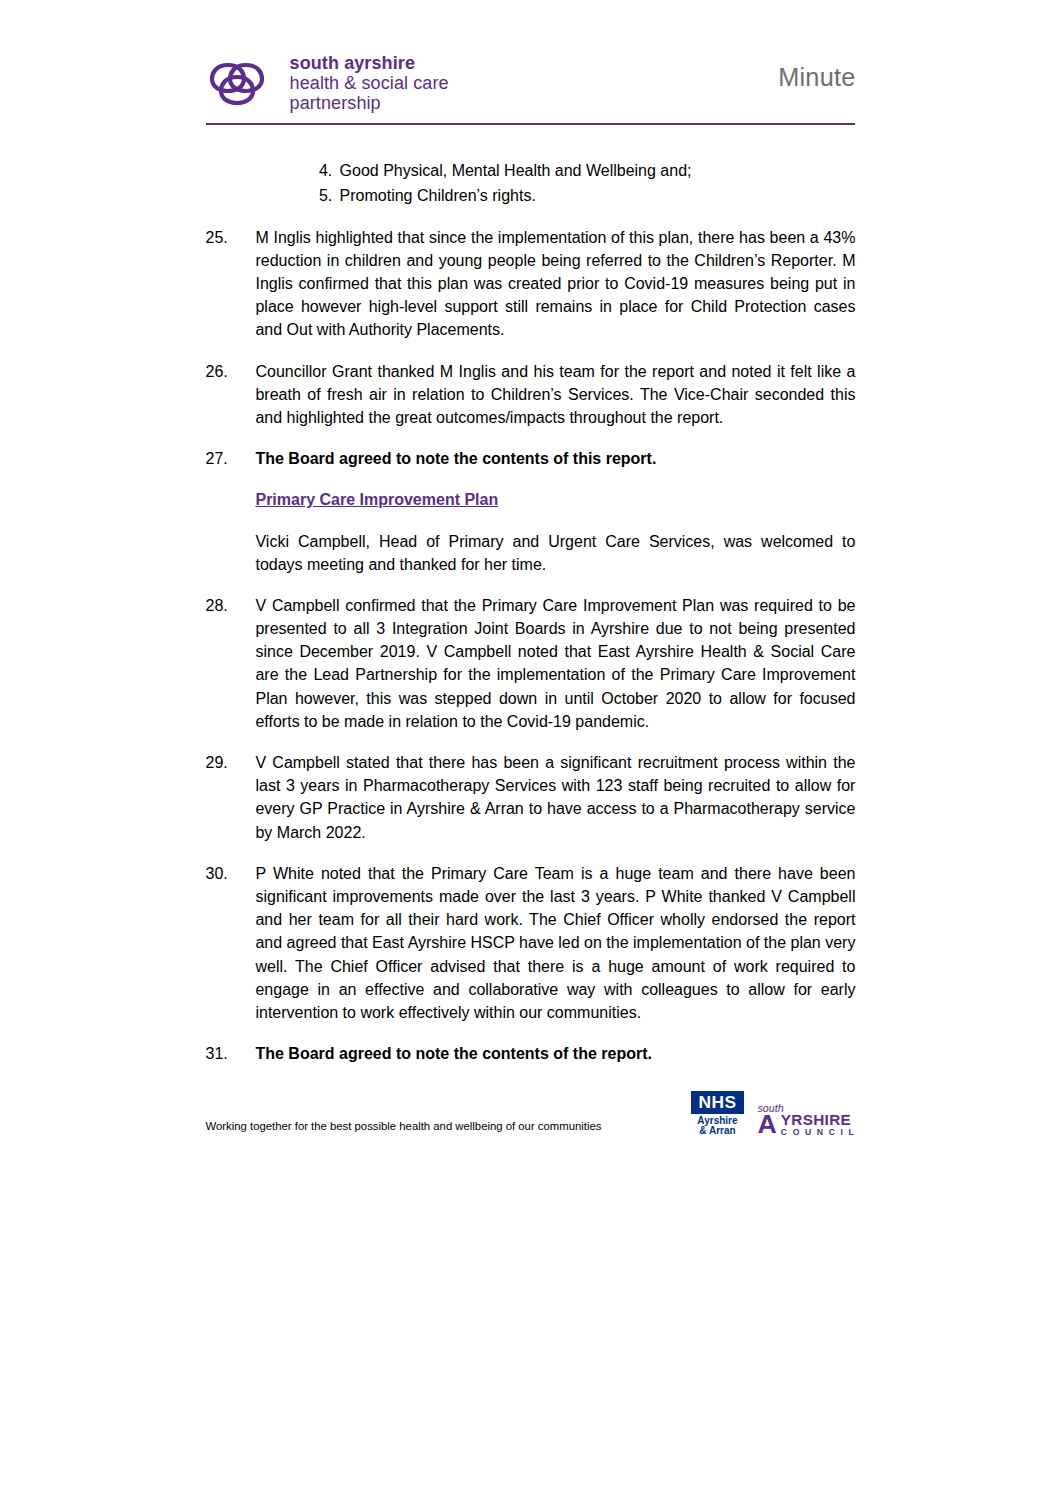south ayrshire
health & social care
partnership
Minute
4. Good Physical, Mental Health and Wellbeing and;
5. Promoting Children’s rights.
25.
M Inglis highlighted that since the implementation of this plan, there has been a 43% reduction in children and young people being referred to the Children’s Reporter. M Inglis confirmed that this plan was created prior to Covid-19 measures being put in place however high-level support still remains in place for Child Protection cases and Out with Authority Placements.
26.
Councillor Grant thanked M Inglis and his team for the report and noted it felt like a breath of fresh air in relation to Children’s Services. The Vice-Chair seconded this and highlighted the great outcomes/impacts throughout the report.
27.
The Board agreed to note the contents of this report.
Primary Care Improvement Plan
Vicki Campbell, Head of Primary and Urgent Care Services, was welcomed to todays meeting and thanked for her time.
28.
V Campbell confirmed that the Primary Care Improvement Plan was required to be presented to all 3 Integration Joint Boards in Ayrshire due to not being presented since December 2019. V Campbell noted that East Ayrshire Health & Social Care are the Lead Partnership for the implementation of the Primary Care Improvement Plan however, this was stepped down in until October 2020 to allow for focused efforts to be made in relation to the Covid-19 pandemic.
29.
V Campbell stated that there has been a significant recruitment process within the last 3 years in Pharmacotherapy Services with 123 staff being recruited to allow for every GP Practice in Ayrshire & Arran to have access to a Pharmacotherapy service by March 2022.
30.
P White noted that the Primary Care Team is a huge team and there have been significant improvements made over the last 3 years. P White thanked V Campbell and her team for all their hard work. The Chief Officer wholly endorsed the report and agreed that East Ayrshire HSCP have led on the implementation of the plan very well. The Chief Officer advised that there is a huge amount of work required to engage in an effective and collaborative way with colleagues to allow for early intervention to work effectively within our communities.
31.
The Board agreed to note the contents of the report.
Working together for the best possible health and wellbeing of our communities
NHS
Ayrshire
& Arran
south
A
YRSHIRE
C O U N C I L